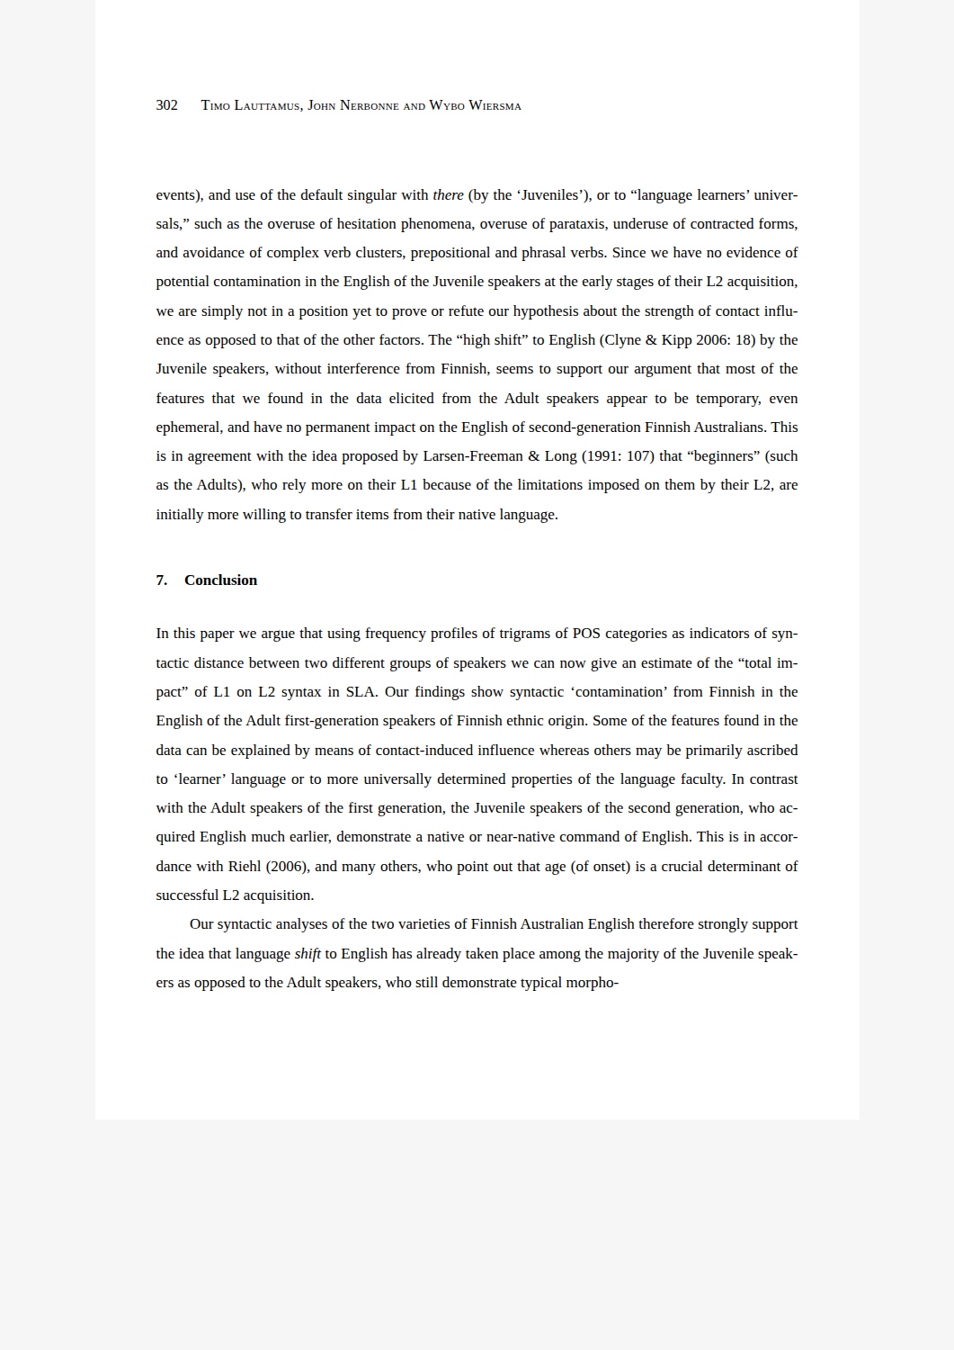302 Timo Lauttamus, John Nerbonne and Wybo Wiersma
events), and use of the default singular with there (by the ‘Juveniles’), or to “language learners’ universals,” such as the overuse of hesitation phenomena, overuse of parataxis, underuse of contracted forms, and avoidance of complex verb clusters, prepositional and phrasal verbs. Since we have no evidence of potential contamination in the English of the Juvenile speakers at the early stages of their L2 acquisition, we are simply not in a position yet to prove or refute our hypothesis about the strength of contact influence as opposed to that of the other factors. The “high shift” to English (Clyne & Kipp 2006: 18) by the Juvenile speakers, without interference from Finnish, seems to support our argument that most of the features that we found in the data elicited from the Adult speakers appear to be temporary, even ephemeral, and have no permanent impact on the English of second-generation Finnish Australians. This is in agreement with the idea proposed by Larsen-Freeman & Long (1991: 107) that “beginners” (such as the Adults), who rely more on their L1 because of the limitations imposed on them by their L2, are initially more willing to transfer items from their native language.
7. Conclusion
In this paper we argue that using frequency profiles of trigrams of POS categories as indicators of syntactic distance between two different groups of speakers we can now give an estimate of the “total impact” of L1 on L2 syntax in SLA. Our findings show syntactic ‘contamination’ from Finnish in the English of the Adult first-generation speakers of Finnish ethnic origin. Some of the features found in the data can be explained by means of contact-induced influence whereas others may be primarily ascribed to ‘learner’ language or to more universally determined properties of the language faculty. In contrast with the Adult speakers of the first generation, the Juvenile speakers of the second generation, who acquired English much earlier, demonstrate a native or near-native command of English. This is in accordance with Riehl (2006), and many others, who point out that age (of onset) is a crucial determinant of successful L2 acquisition.
Our syntactic analyses of the two varieties of Finnish Australian English therefore strongly support the idea that language shift to English has already taken place among the majority of the Juvenile speakers as opposed to the Adult speakers, who still demonstrate typical morpho-